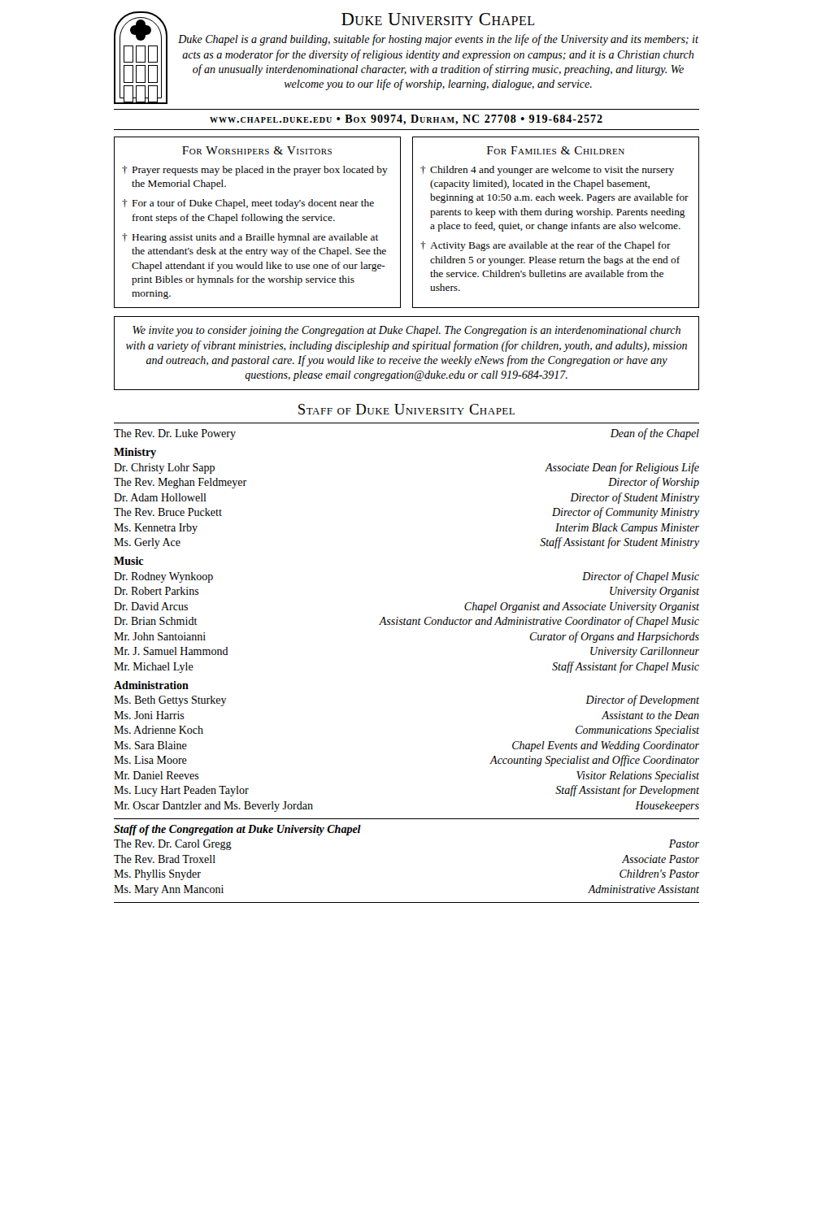Duke University Chapel
Duke Chapel is a grand building, suitable for hosting major events in the life of the University and its members; it acts as a moderator for the diversity of religious identity and expression on campus; and it is a Christian church of an unusually interdenominational character, with a tradition of stirring music, preaching, and liturgy. We welcome you to our life of worship, learning, dialogue, and service.
www.chapel.duke.edu • Box 90974, Durham, NC 27708 • 919-684-2572
For Worshipers & Visitors
† Prayer requests may be placed in the prayer box located by the Memorial Chapel.
† For a tour of Duke Chapel, meet today's docent near the front steps of the Chapel following the service.
† Hearing assist units and a Braille hymnal are available at the attendant's desk at the entry way of the Chapel. See the Chapel attendant if you would like to use one of our large-print Bibles or hymnals for the worship service this morning.
For Families & Children
† Children 4 and younger are welcome to visit the nursery (capacity limited), located in the Chapel basement, beginning at 10:50 a.m. each week. Pagers are available for parents to keep with them during worship. Parents needing a place to feed, quiet, or change infants are also welcome.
† Activity Bags are available at the rear of the Chapel for children 5 or younger. Please return the bags at the end of the service. Children's bulletins are available from the ushers.
We invite you to consider joining the Congregation at Duke Chapel. The Congregation is an interdenominational church with a variety of vibrant ministries, including discipleship and spiritual formation (for children, youth, and adults), mission and outreach, and pastoral care. If you would like to receive the weekly eNews from the Congregation or have any questions, please email congregation@duke.edu or call 919-684-3917.
Staff of Duke University Chapel
| The Rev. Dr. Luke Powery | Dean of the Chapel |
| Ministry |
| Dr. Christy Lohr Sapp | Associate Dean for Religious Life |
| The Rev. Meghan Feldmeyer | Director of Worship |
| Dr. Adam Hollowell | Director of Student Ministry |
| The Rev. Bruce Puckett | Director of Community Ministry |
| Ms. Kennetra Irby | Interim Black Campus Minister |
| Ms. Gerly Ace | Staff Assistant for Student Ministry |
| Music |
| Dr. Rodney Wynkoop | Director of Chapel Music |
| Dr. Robert Parkins | University Organist |
| Dr. David Arcus | Chapel Organist and Associate University Organist |
| Dr. Brian Schmidt | Assistant Conductor and Administrative Coordinator of Chapel Music |
| Mr. John Santoianni | Curator of Organs and Harpsichords |
| Mr. J. Samuel Hammond | University Carillonneur |
| Mr. Michael Lyle | Staff Assistant for Chapel Music |
| Administration |
| Ms. Beth Gettys Sturkey | Director of Development |
| Ms. Joni Harris | Assistant to the Dean |
| Ms. Adrienne Koch | Communications Specialist |
| Ms. Sara Blaine | Chapel Events and Wedding Coordinator |
| Ms. Lisa Moore | Accounting Specialist and Office Coordinator |
| Mr. Daniel Reeves | Visitor Relations Specialist |
| Ms. Lucy Hart Peaden Taylor | Staff Assistant for Development |
| Mr. Oscar Dantzler and Ms. Beverly Jordan | Housekeepers |
| Staff of the Congregation at Duke University Chapel |
| The Rev. Dr. Carol Gregg | Pastor |
| The Rev. Brad Troxell | Associate Pastor |
| Ms. Phyllis Snyder | Children's Pastor |
| Ms. Mary Ann Manconi | Administrative Assistant |